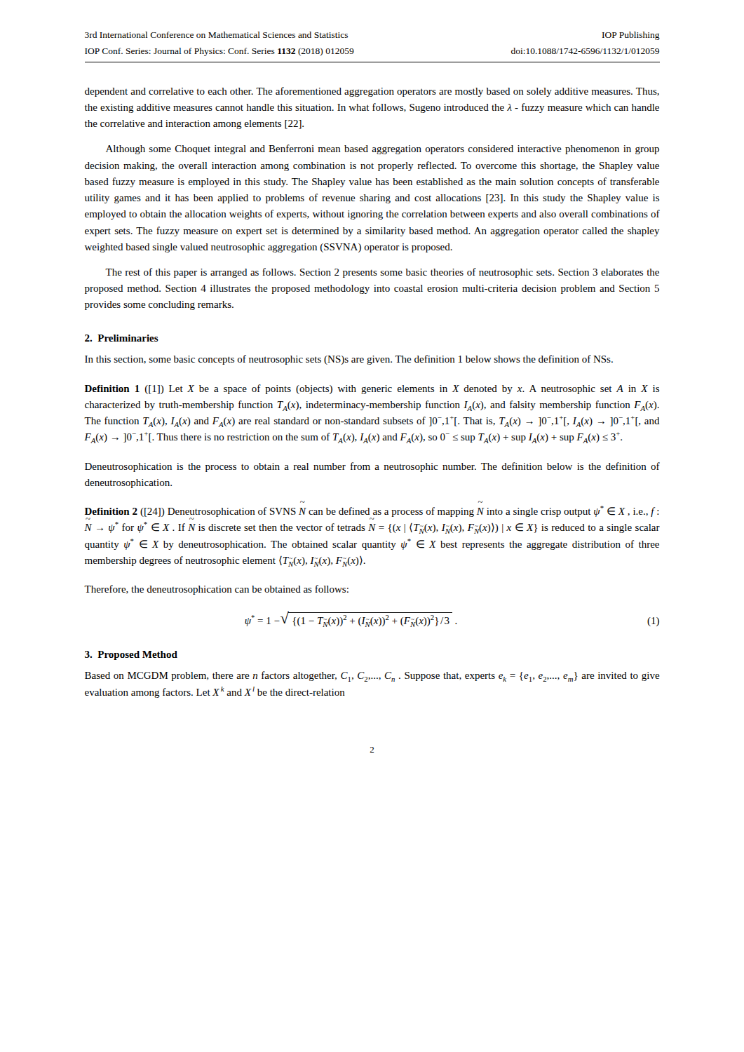3rd International Conference on Mathematical Sciences and Statistics IOP Publishing
IOP Conf. Series: Journal of Physics: Conf. Series 1132 (2018) 012059 doi:10.1088/1742-6596/1132/1/012059
dependent and correlative to each other. The aforementioned aggregation operators are mostly based on solely additive measures. Thus, the existing additive measures cannot handle this situation. In what follows, Sugeno introduced the λ - fuzzy measure which can handle the correlative and interaction among elements [22].
Although some Choquet integral and Benferroni mean based aggregation operators considered interactive phenomenon in group decision making, the overall interaction among combination is not properly reflected. To overcome this shortage, the Shapley value based fuzzy measure is employed in this study. The Shapley value has been established as the main solution concepts of transferable utility games and it has been applied to problems of revenue sharing and cost allocations [23]. In this study the Shapley value is employed to obtain the allocation weights of experts, without ignoring the correlation between experts and also overall combinations of expert sets. The fuzzy measure on expert set is determined by a similarity based method. An aggregation operator called the shapley weighted based single valued neutrosophic aggregation (SSVNA) operator is proposed.
The rest of this paper is arranged as follows. Section 2 presents some basic theories of neutrosophic sets. Section 3 elaborates the proposed method. Section 4 illustrates the proposed methodology into coastal erosion multi-criteria decision problem and Section 5 provides some concluding remarks.
2. Preliminaries
In this section, some basic concepts of neutrosophic sets (NS)s are given. The definition 1 below shows the definition of NSs.
Definition 1 ([1]) Let X be a space of points (objects) with generic elements in X denoted by x. A neutrosophic set A in X is characterized by truth-membership function TA(x), indeterminacy-membership function IA(x), and falsity membership function FA(x). The function TA(x), IA(x) and FA(x) are real standard or non-standard subsets of ] 0−,1+[. That is, TA(x) → ]0−,1+[, IA(x) → ]0−,1+[, and FA(x) → ]0−,1+[. Thus there is no restriction on the sum of TA(x), IA(x) and FA(x), so 0− ≤ sup TA(x) + sup IA(x) + sup FA(x) ≤ 3+.
Deneutrosophication is the process to obtain a real number from a neutrosophic number. The definition below is the definition of deneutrosophication.
Definition 2 ([24]) Deneutrosophication of SVNS N can be defined as a process of mapping N into a single crisp output ψ* ∈ X , i.e., f : N → ψ* for ψ* ∈ X . If N is discrete set then the vector of tetrads N = {(x | ⟨TN(x), IN(x), FN(x)⟩) | x ∈ X} is reduced to a single scalar quantity ψ* ∈ X by deneutrosophication. The obtained scalar quantity ψ* ∈ X best represents the aggregate distribution of three membership degrees of neutrosophic element ⟨TN(x), IN(x), FN(x)⟩.
Therefore, the deneutrosophication can be obtained as follows:
ψ* = 1 − {(1 − TN(x))2 + (IN(x))2 + (FN(x))2}/3 .
(1)
3. Proposed Method
Based on MCGDM problem, there are n factors altogether, C1, C2,..., Cn . Suppose that, experts ek = {e1, e2,..., em} are invited to give evaluation among factors. Let X k and X l be the direct-relation
2